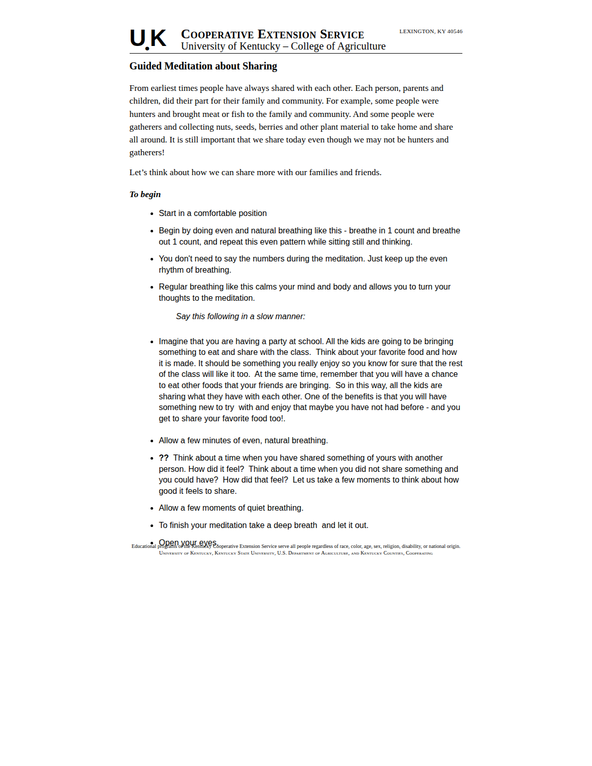| U ● K | Cooperative Extension Service University of Kentucky – College of Agriculture | LEXINGTON, KY 40546 |
Guided Meditation about Sharing
From earliest times people have always shared with each other. Each person, parents and children, did their part for their family and community. For example, some people were hunters and brought meat or fish to the family and community. And some people were gatherers and collecting nuts, seeds, berries and other plant material to take home and share all around. It is still important that we share today even though we may not be hunters and gatherers!
Let’s think about how we can share more with our families and friends.
To begin
Start in a comfortable position
Begin by doing even and natural breathing like this - breathe in 1 count and breathe out 1 count, and repeat this even pattern while sitting still and thinking.
You don't need to say the numbers during the meditation. Just keep up the even rhythm of breathing.
Regular breathing like this calms your mind and body and allows you to turn your thoughts to the meditation.
Say this following in a slow manner:
Imagine that you are having a party at school. All the kids are going to be bringing something to eat and share with the class. Think about your favorite food and how it is made. It should be something you really enjoy so you know for sure that the rest of the class will like it too. At the same time, remember that you will have a chance to eat other foods that your friends are bringing. So in this way, all the kids are sharing what they have with each other. One of the benefits is that you will have something new to try with and enjoy that maybe you have not had before - and you get to share your favorite food too!.
Allow a few minutes of even, natural breathing.
?? Think about a time when you have shared something of yours with another person. How did it feel? Think about a time when you did not share something and you could have? How did that feel? Let us take a few moments to think about how good it feels to share.
Allow a few moments of quiet breathing.
To finish your meditation take a deep breath and let it out.
Open your eyes.
Educational programs of the Kentucky Cooperative Extension Service serve all people regardless of race, color, age, sex, religion, disability, or national origin.
University of Kentucky, Kentucky State University, U.S. Department of Agriculture, and Kentucky Counties, Cooperating